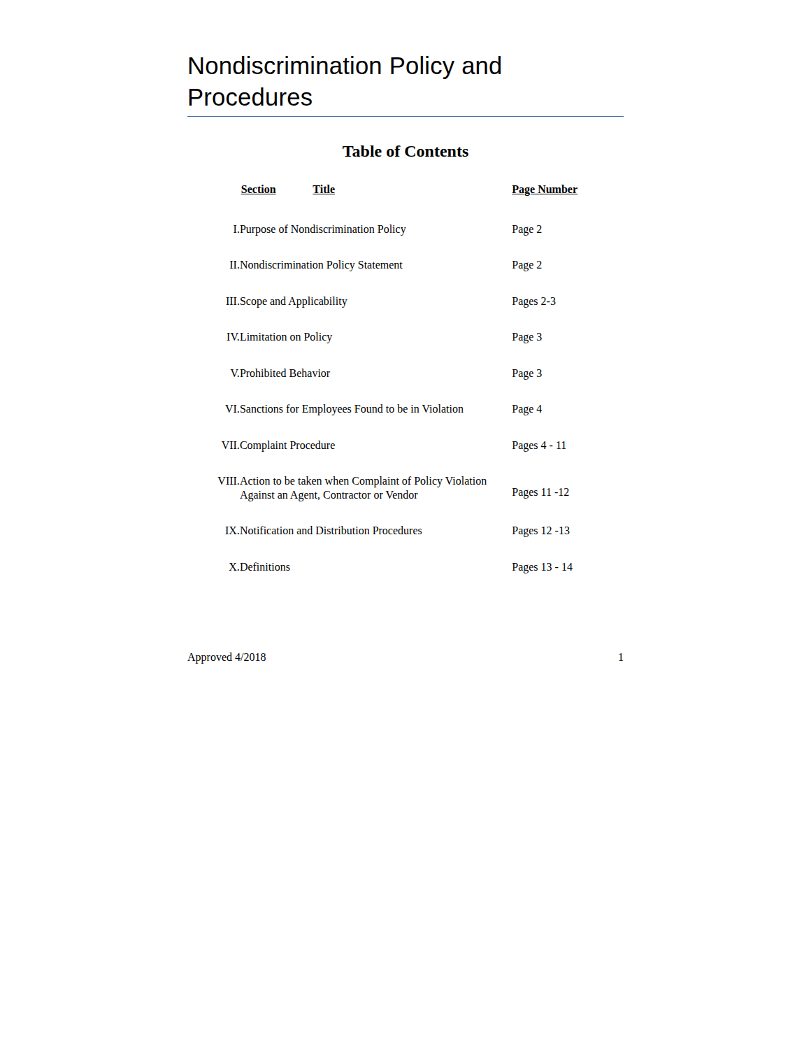Nondiscrimination Policy and Procedures
Table of Contents
| | Section Title | Page Number |
| I. | Purpose of Nondiscrimination Policy | Page 2 |
| II. | Nondiscrimination Policy Statement | Page 2 |
| III. | Scope and Applicability | Pages 2-3 |
| IV. | Limitation on Policy | Page 3 |
| V. | Prohibited Behavior | Page 3 |
| VI. | Sanctions for Employees Found to be in Violation | Page 4 |
| VII. | Complaint Procedure | Pages 4 - 11 |
| VIII. | Action to be taken when Complaint of Policy Violation Against an Agent, Contractor or Vendor | Pages 11 -12 |
| IX. | Notification and Distribution Procedures | Pages 12 -13 |
| X. | Definitions | Pages 13 - 14 |
Approved 4/2018 1